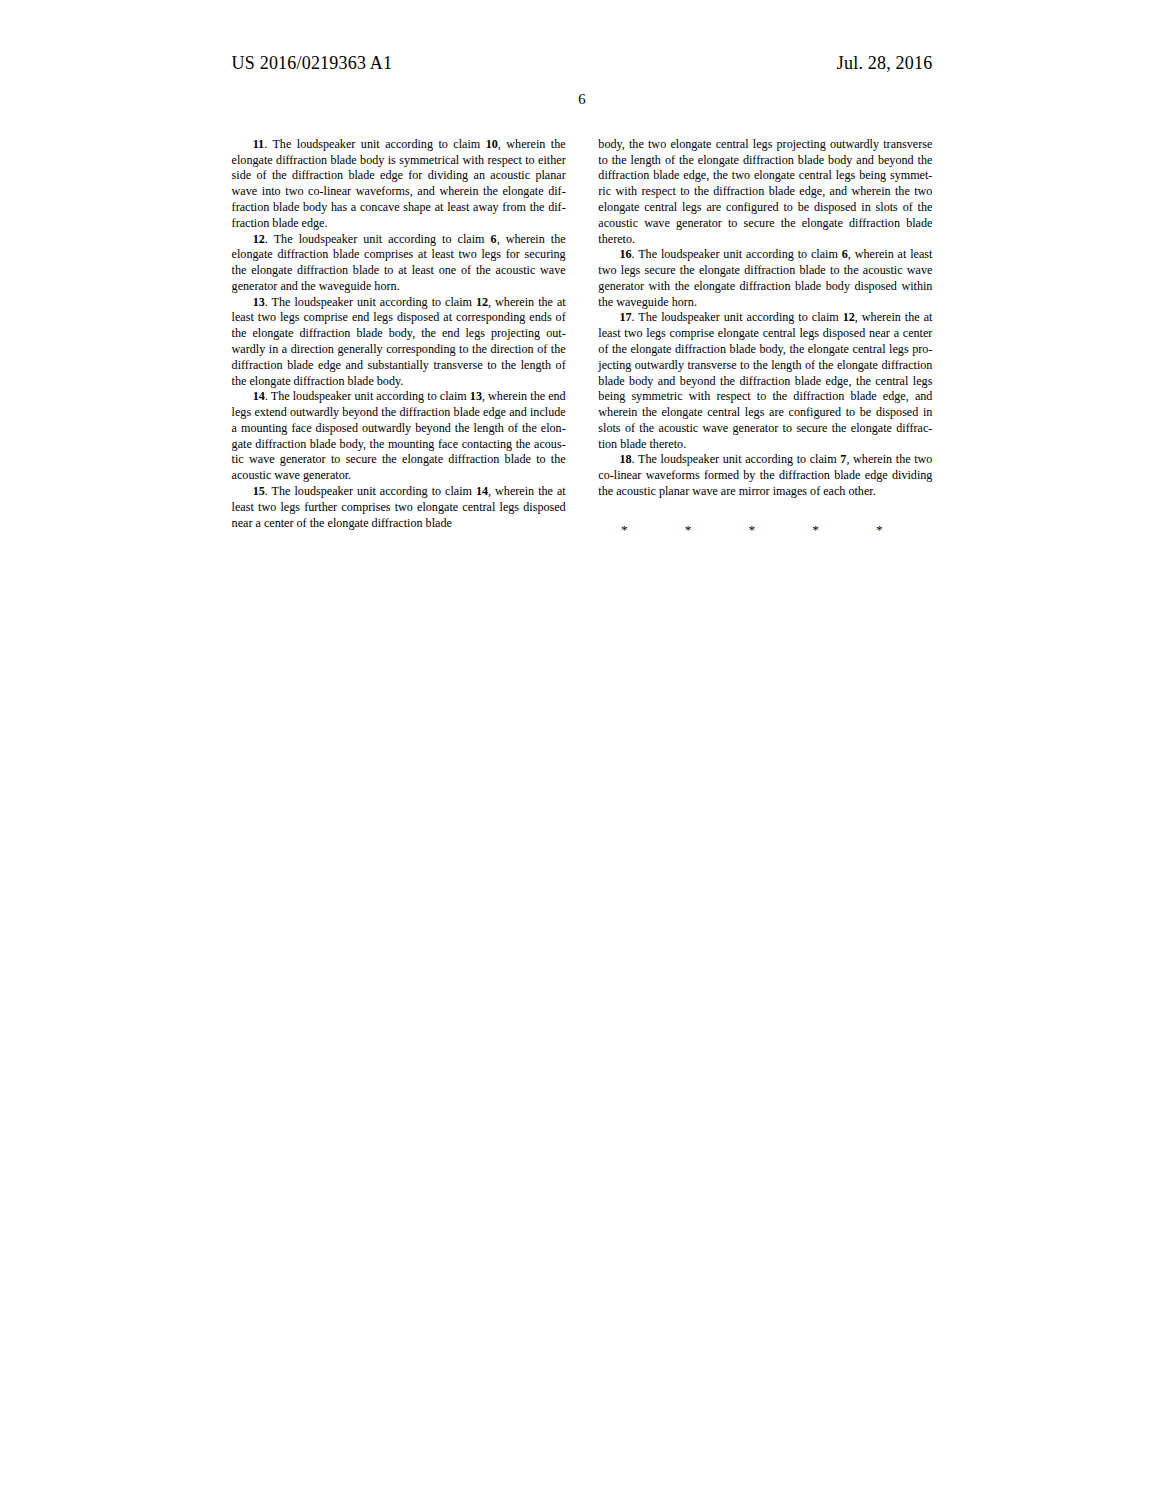US 2016/0219363 A1
Jul. 28, 2016
6
11. The loudspeaker unit according to claim 10, wherein the elongate diffraction blade body is symmetrical with respect to either side of the diffraction blade edge for dividing an acoustic planar wave into two co-linear waveforms, and wherein the elongate diffraction blade body has a concave shape at least away from the diffraction blade edge.
12. The loudspeaker unit according to claim 6, wherein the elongate diffraction blade comprises at least two legs for securing the elongate diffraction blade to at least one of the acoustic wave generator and the waveguide horn.
13. The loudspeaker unit according to claim 12, wherein the at least two legs comprise end legs disposed at corresponding ends of the elongate diffraction blade body, the end legs projecting outwardly in a direction generally corresponding to the direction of the diffraction blade edge and substantially transverse to the length of the elongate diffraction blade body.
14. The loudspeaker unit according to claim 13, wherein the end legs extend outwardly beyond the diffraction blade edge and include a mounting face disposed outwardly beyond the length of the elongate diffraction blade body, the mounting face contacting the acoustic wave generator to secure the elongate diffraction blade to the acoustic wave generator.
15. The loudspeaker unit according to claim 14, wherein the at least two legs further comprises two elongate central legs disposed near a center of the elongate diffraction blade
body, the two elongate central legs projecting outwardly transverse to the length of the elongate diffraction blade body and beyond the diffraction blade edge, the two elongate central legs being symmetric with respect to the diffraction blade edge, and wherein the two elongate central legs are configured to be disposed in slots of the acoustic wave generator to secure the elongate diffraction blade thereto.
16. The loudspeaker unit according to claim 6, wherein at least two legs secure the elongate diffraction blade to the acoustic wave generator with the elongate diffraction blade body disposed within the waveguide horn.
17. The loudspeaker unit according to claim 12, wherein the at least two legs comprise elongate central legs disposed near a center of the elongate diffraction blade body, the elongate central legs projecting outwardly transverse to the length of the elongate diffraction blade body and beyond the diffraction blade edge, the central legs being symmetric with respect to the diffraction blade edge, and wherein the elongate central legs are configured to be disposed in slots of the acoustic wave generator to secure the elongate diffraction blade thereto.
18. The loudspeaker unit according to claim 7, wherein the two co-linear waveforms formed by the diffraction blade edge dividing the acoustic planar wave are mirror images of each other.
* * * * *